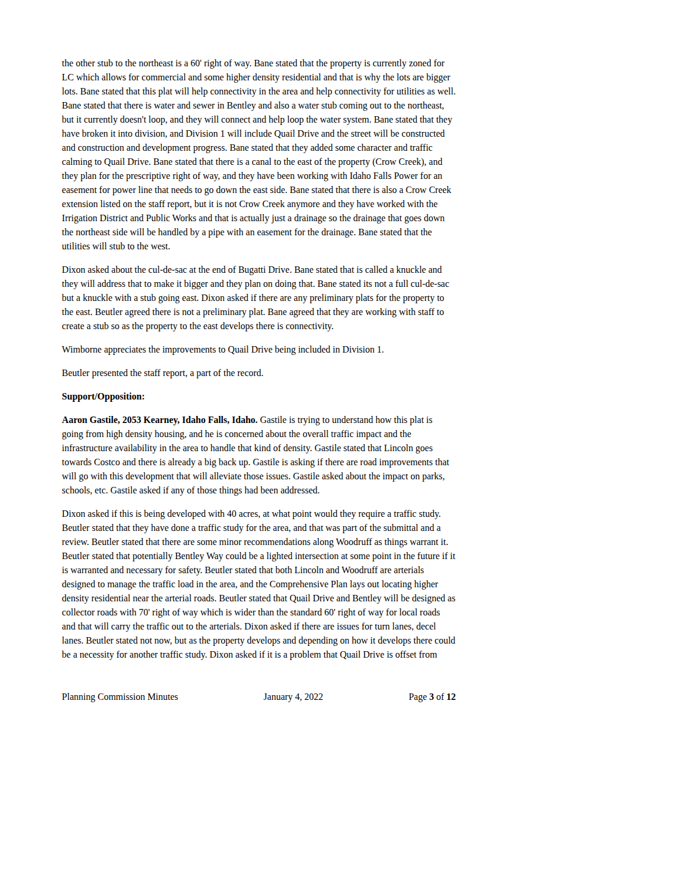the other stub to the northeast is a 60' right of way. Bane stated that the property is currently zoned for LC which allows for commercial and some higher density residential and that is why the lots are bigger lots. Bane stated that this plat will help connectivity in the area and help connectivity for utilities as well. Bane stated that there is water and sewer in Bentley and also a water stub coming out to the northeast, but it currently doesn't loop, and they will connect and help loop the water system. Bane stated that they have broken it into division, and Division 1 will include Quail Drive and the street will be constructed and construction and development progress. Bane stated that they added some character and traffic calming to Quail Drive. Bane stated that there is a canal to the east of the property (Crow Creek), and they plan for the prescriptive right of way, and they have been working with Idaho Falls Power for an easement for power line that needs to go down the east side. Bane stated that there is also a Crow Creek extension listed on the staff report, but it is not Crow Creek anymore and they have worked with the Irrigation District and Public Works and that is actually just a drainage so the drainage that goes down the northeast side will be handled by a pipe with an easement for the drainage. Bane stated that the utilities will stub to the west.
Dixon asked about the cul-de-sac at the end of Bugatti Drive. Bane stated that is called a knuckle and they will address that to make it bigger and they plan on doing that. Bane stated its not a full cul-de-sac but a knuckle with a stub going east. Dixon asked if there are any preliminary plats for the property to the east. Beutler agreed there is not a preliminary plat. Bane agreed that they are working with staff to create a stub so as the property to the east develops there is connectivity.
Wimborne appreciates the improvements to Quail Drive being included in Division 1.
Beutler presented the staff report, a part of the record.
Support/Opposition:
Aaron Gastile, 2053 Kearney, Idaho Falls, Idaho. Gastile is trying to understand how this plat is going from high density housing, and he is concerned about the overall traffic impact and the infrastructure availability in the area to handle that kind of density. Gastile stated that Lincoln goes towards Costco and there is already a big back up. Gastile is asking if there are road improvements that will go with this development that will alleviate those issues. Gastile asked about the impact on parks, schools, etc. Gastile asked if any of those things had been addressed.
Dixon asked if this is being developed with 40 acres, at what point would they require a traffic study. Beutler stated that they have done a traffic study for the area, and that was part of the submittal and a review. Beutler stated that there are some minor recommendations along Woodruff as things warrant it. Beutler stated that potentially Bentley Way could be a lighted intersection at some point in the future if it is warranted and necessary for safety. Beutler stated that both Lincoln and Woodruff are arterials designed to manage the traffic load in the area, and the Comprehensive Plan lays out locating higher density residential near the arterial roads. Beutler stated that Quail Drive and Bentley will be designed as collector roads with 70' right of way which is wider than the standard 60' right of way for local roads and that will carry the traffic out to the arterials. Dixon asked if there are issues for turn lanes, decel lanes. Beutler stated not now, but as the property develops and depending on how it develops there could be a necessity for another traffic study. Dixon asked if it is a problem that Quail Drive is offset from
Planning Commission Minutes January 4, 2022 Page 3 of 12